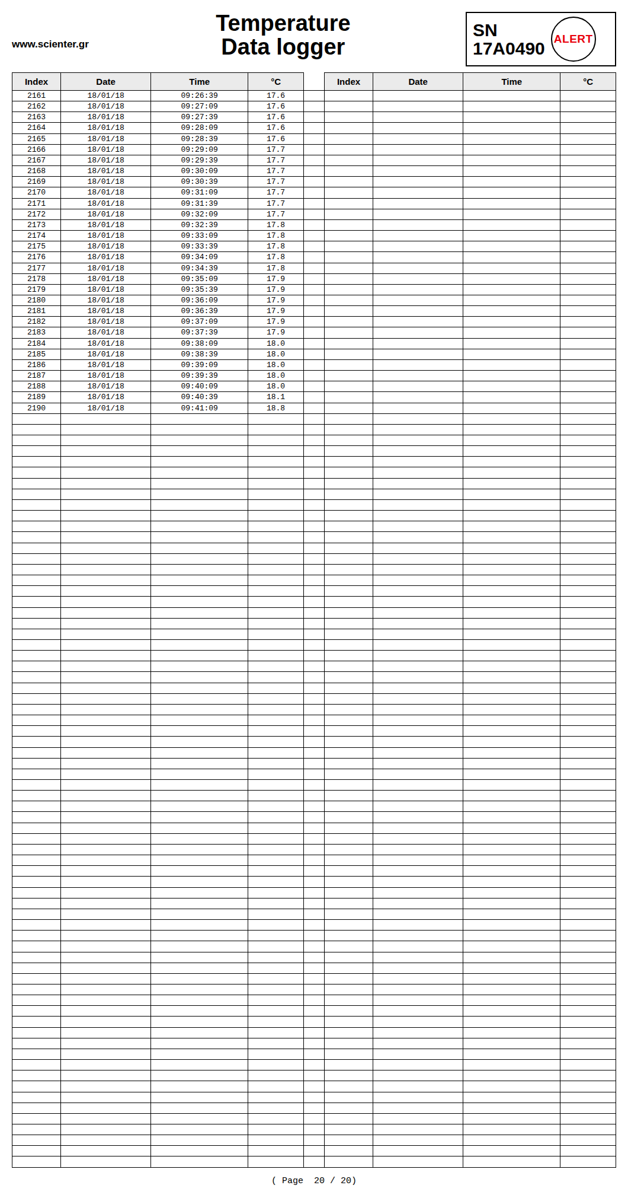www.scienter.gr
Temperature
Data logger
SN
17A0490
ALERT
| Index | Date | Time | °C | | Index | Date | Time | °C |
| --- | --- | --- | --- | --- | --- | --- | --- | --- |
| 2161 | 18/01/18 | 09:26:39 | 17.6 | | | | | |
| 2162 | 18/01/18 | 09:27:09 | 17.6 | | | | | |
| 2163 | 18/01/18 | 09:27:39 | 17.6 | | | | | |
| 2164 | 18/01/18 | 09:28:09 | 17.6 | | | | | |
| 2165 | 18/01/18 | 09:28:39 | 17.6 | | | | | |
| 2166 | 18/01/18 | 09:29:09 | 17.7 | | | | | |
| 2167 | 18/01/18 | 09:29:39 | 17.7 | | | | | |
| 2168 | 18/01/18 | 09:30:09 | 17.7 | | | | | |
| 2169 | 18/01/18 | 09:30:39 | 17.7 | | | | | |
| 2170 | 18/01/18 | 09:31:09 | 17.7 | | | | | |
| 2171 | 18/01/18 | 09:31:39 | 17.7 | | | | | |
| 2172 | 18/01/18 | 09:32:09 | 17.7 | | | | | |
| 2173 | 18/01/18 | 09:32:39 | 17.8 | | | | | |
| 2174 | 18/01/18 | 09:33:09 | 17.8 | | | | | |
| 2175 | 18/01/18 | 09:33:39 | 17.8 | | | | | |
| 2176 | 18/01/18 | 09:34:09 | 17.8 | | | | | |
| 2177 | 18/01/18 | 09:34:39 | 17.8 | | | | | |
| 2178 | 18/01/18 | 09:35:09 | 17.9 | | | | | |
| 2179 | 18/01/18 | 09:35:39 | 17.9 | | | | | |
| 2180 | 18/01/18 | 09:36:09 | 17.9 | | | | | |
| 2181 | 18/01/18 | 09:36:39 | 17.9 | | | | | |
| 2182 | 18/01/18 | 09:37:09 | 17.9 | | | | | |
| 2183 | 18/01/18 | 09:37:39 | 17.9 | | | | | |
| 2184 | 18/01/18 | 09:38:09 | 18.0 | | | | | |
| 2185 | 18/01/18 | 09:38:39 | 18.0 | | | | | |
| 2186 | 18/01/18 | 09:39:09 | 18.0 | | | | | |
| 2187 | 18/01/18 | 09:39:39 | 18.0 | | | | | |
| 2188 | 18/01/18 | 09:40:09 | 18.0 | | | | | |
| 2189 | 18/01/18 | 09:40:39 | 18.1 | | | | | |
| 2190 | 18/01/18 | 09:41:09 | 18.8 | | | | | |
( Page 20 / 20)